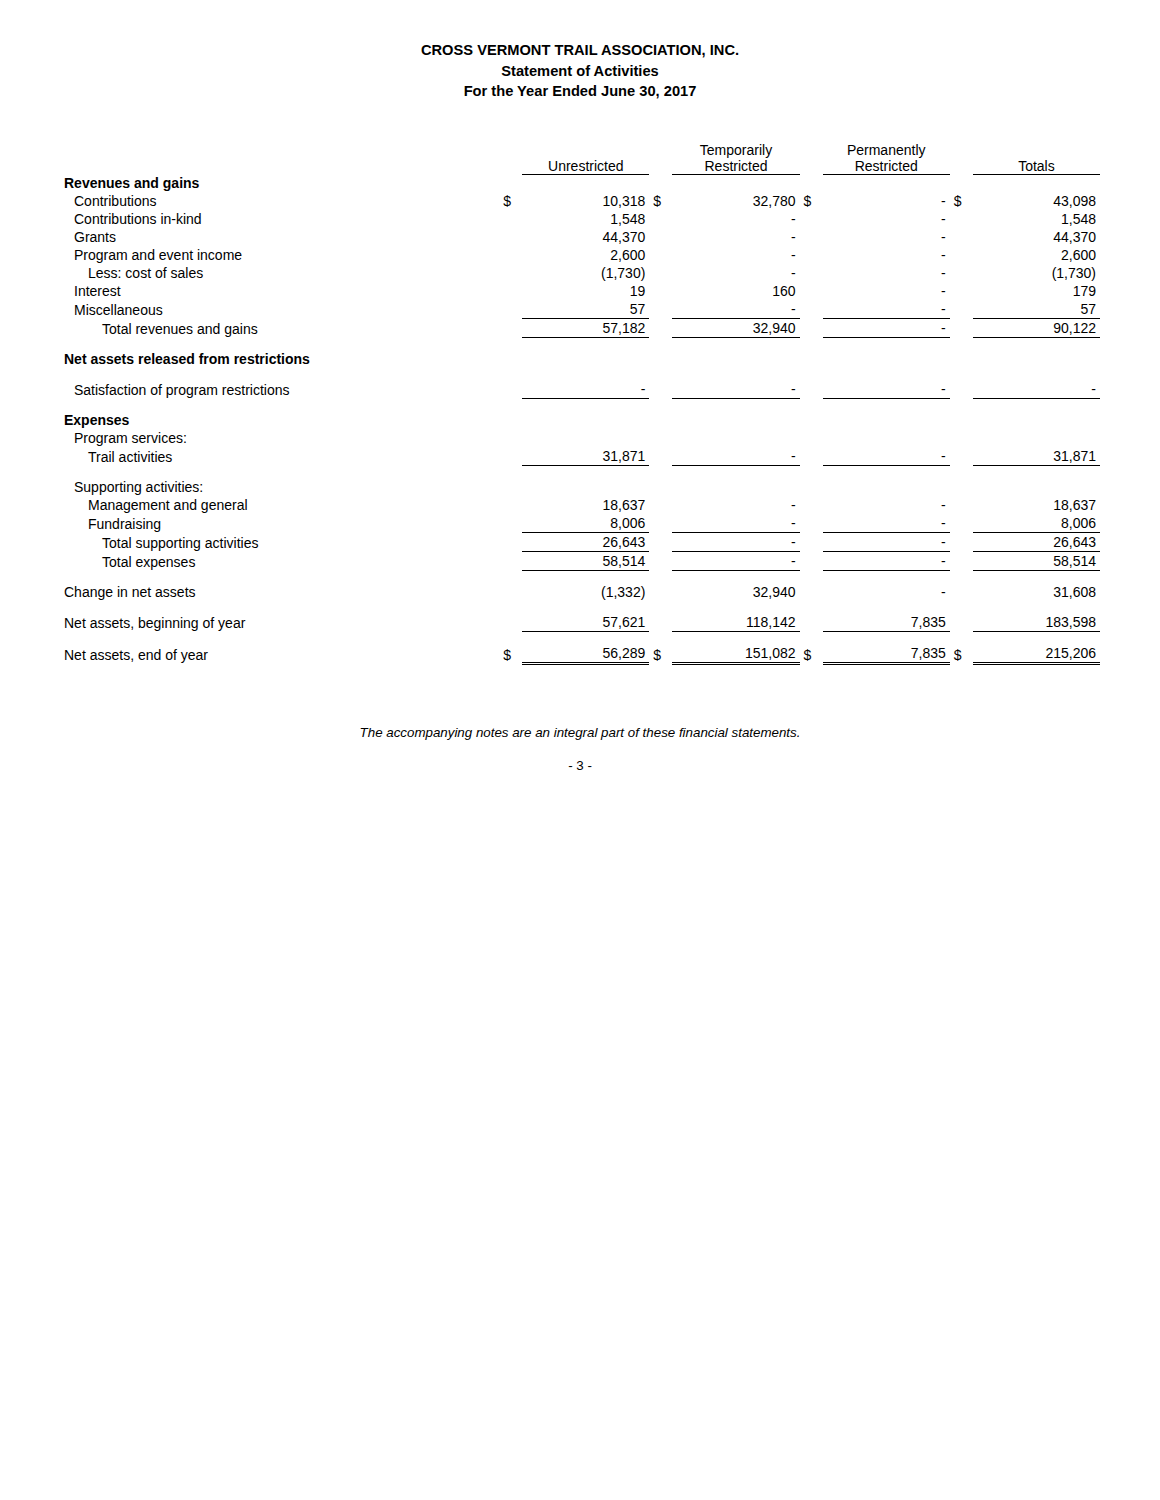CROSS VERMONT TRAIL ASSOCIATION, INC.
Statement of Activities
For the Year Ended June 30, 2017
| | | | | Temporarily | | Permanently | | |
| --- | --- | --- | --- | --- | --- | --- | --- | --- |
| | | Unrestricted | | Restricted | | Restricted | | Totals |
| Revenues and gains | |
| Contributions | $ | 10,318 | $ | 32,780 | $ | - | $ | 43,098 |
| Contributions in-kind | | 1,548 | | - | | - | | 1,548 |
| Grants | | 44,370 | | - | | - | | 44,370 |
| Program and event income | | 2,600 | | - | | - | | 2,600 |
| Less: cost of sales | | (1,730) | | - | | - | | (1,730) |
| Interest | | 19 | | 160 | | - | | 179 |
| Miscellaneous | | 57 | | - | | - | | 57 |
| Total revenues and gains | | 57,182 | | 32,940 | | - | | 90,122 |
| Net assets released from restrictions | |
| Satisfaction of program restrictions | | - | | - | | - | | - |
| Expenses | |
| Program services: | |
| Trail activities | | 31,871 | | - | | - | | 31,871 |
| Supporting activities: | |
| Management and general | | 18,637 | | - | | - | | 18,637 |
| Fundraising | | 8,006 | | - | | - | | 8,006 |
| Total supporting activities | | 26,643 | | - | | - | | 26,643 |
| Total expenses | | 58,514 | | - | | - | | 58,514 |
| Change in net assets | | (1,332) | | 32,940 | | - | | 31,608 |
| Net assets, beginning of year | | 57,621 | | 118,142 | | 7,835 | | 183,598 |
| Net assets, end of year | $ | 56,289 | $ | 151,082 | $ | 7,835 | $ | 215,206 |
The accompanying notes are an integral part of these financial statements.
- 3 -